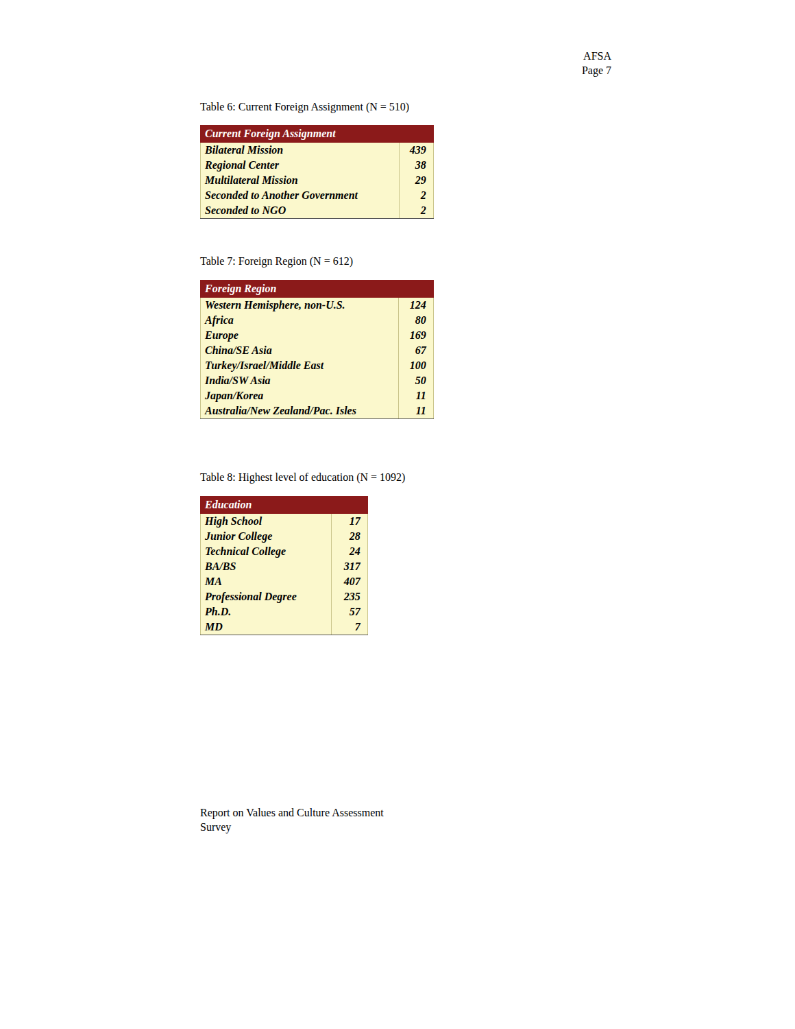AFSA
Page 7
Table 6: Current Foreign Assignment (N = 510)
| Current Foreign Assignment |
| --- |
| Bilateral Mission | 439 |
| Regional Center | 38 |
| Multilateral Mission | 29 |
| Seconded to Another Government | 2 |
| Seconded to NGO | 2 |
Table 7: Foreign Region (N = 612)
| Foreign Region |
| --- |
| Western Hemisphere, non-U.S. | 124 |
| Africa | 80 |
| Europe | 169 |
| China/SE Asia | 67 |
| Turkey/Israel/Middle East | 100 |
| India/SW Asia | 50 |
| Japan/Korea | 11 |
| Australia/New Zealand/Pac. Isles | 11 |
Table 8: Highest level of education (N = 1092)
| Education |
| --- |
| High School | 17 |
| Junior College | 28 |
| Technical College | 24 |
| BA/BS | 317 |
| MA | 407 |
| Professional Degree | 235 |
| Ph.D. | 57 |
| MD | 7 |
Report on Values and Culture Assessment
Survey